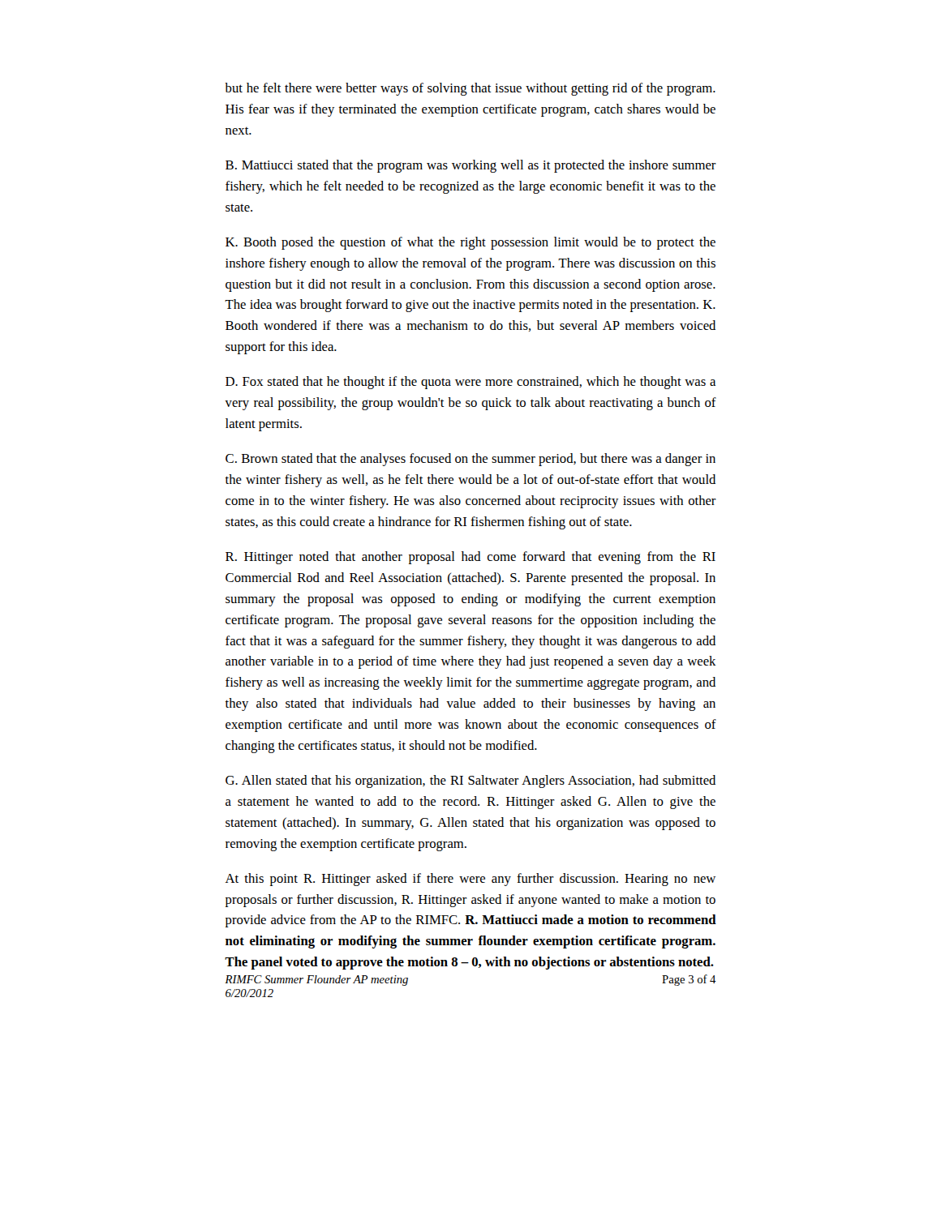but he felt there were better ways of solving that issue without getting rid of the program. His fear was if they terminated the exemption certificate program, catch shares would be next.
B. Mattiucci stated that the program was working well as it protected the inshore summer fishery, which he felt needed to be recognized as the large economic benefit it was to the state.
K. Booth posed the question of what the right possession limit would be to protect the inshore fishery enough to allow the removal of the program. There was discussion on this question but it did not result in a conclusion. From this discussion a second option arose. The idea was brought forward to give out the inactive permits noted in the presentation. K. Booth wondered if there was a mechanism to do this, but several AP members voiced support for this idea.
D. Fox stated that he thought if the quota were more constrained, which he thought was a very real possibility, the group wouldn't be so quick to talk about reactivating a bunch of latent permits.
C. Brown stated that the analyses focused on the summer period, but there was a danger in the winter fishery as well, as he felt there would be a lot of out-of-state effort that would come in to the winter fishery. He was also concerned about reciprocity issues with other states, as this could create a hindrance for RI fishermen fishing out of state.
R. Hittinger noted that another proposal had come forward that evening from the RI Commercial Rod and Reel Association (attached). S. Parente presented the proposal. In summary the proposal was opposed to ending or modifying the current exemption certificate program. The proposal gave several reasons for the opposition including the fact that it was a safeguard for the summer fishery, they thought it was dangerous to add another variable in to a period of time where they had just reopened a seven day a week fishery as well as increasing the weekly limit for the summertime aggregate program, and they also stated that individuals had value added to their businesses by having an exemption certificate and until more was known about the economic consequences of changing the certificates status, it should not be modified.
G. Allen stated that his organization, the RI Saltwater Anglers Association, had submitted a statement he wanted to add to the record. R. Hittinger asked G. Allen to give the statement (attached). In summary, G. Allen stated that his organization was opposed to removing the exemption certificate program.
At this point R. Hittinger asked if there were any further discussion. Hearing no new proposals or further discussion, R. Hittinger asked if anyone wanted to make a motion to provide advice from the AP to the RIMFC. R. Mattiucci made a motion to recommend not eliminating or modifying the summer flounder exemption certificate program. The panel voted to approve the motion 8 – 0, with no objections or abstentions noted.
RIMFC Summer Flounder AP meeting
6/20/2012
Page 3 of 4